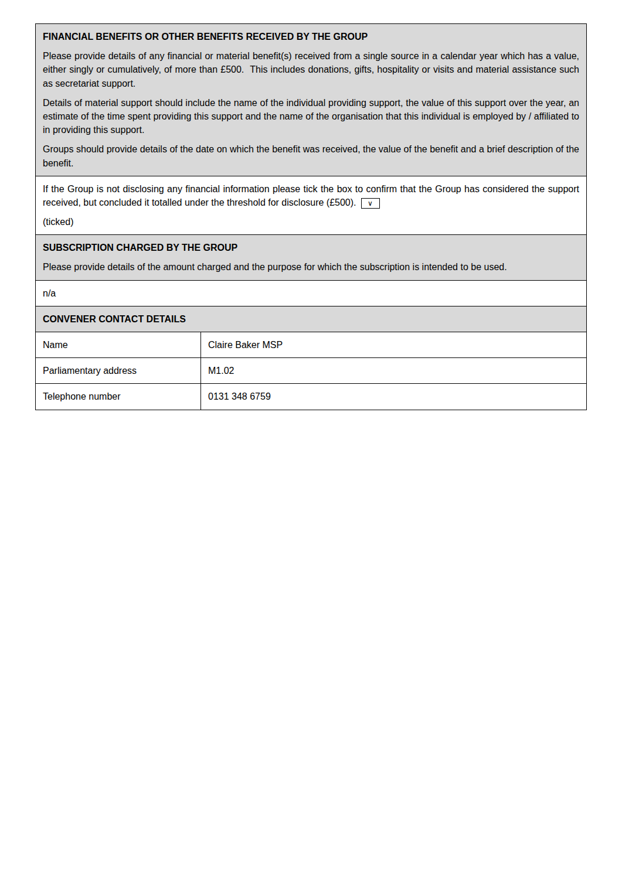| Financial benefits or other benefits received by the group Please provide details of any financial or material benefit(s) received from a single source in a calendar year which has a value, either singly or cumulatively, of more than £500. This includes donations, gifts, hospitality or visits and material assistance such as secretariat support. Details of material support should include the name of the individual providing support, the value of this support over the year, an estimate of the time spent providing this support and the name of the organisation that this individual is employed by / affiliated to in providing this support. Groups should provide details of the date on which the benefit was received, the value of the benefit and a brief description of the benefit. |
| If the Group is not disclosing any financial information please tick the box to confirm that the Group has considered the support received, but concluded it totalled under the threshold for disclosure (£500). ∨ (ticked) |
| Subscription charged by the group Please provide details of the amount charged and the purpose for which the subscription is intended to be used. |
| n/a |
| Convener contact details |
| Name | Claire Baker MSP |
| Parliamentary address | M1.02 |
| Telephone number | 0131 348 6759 |